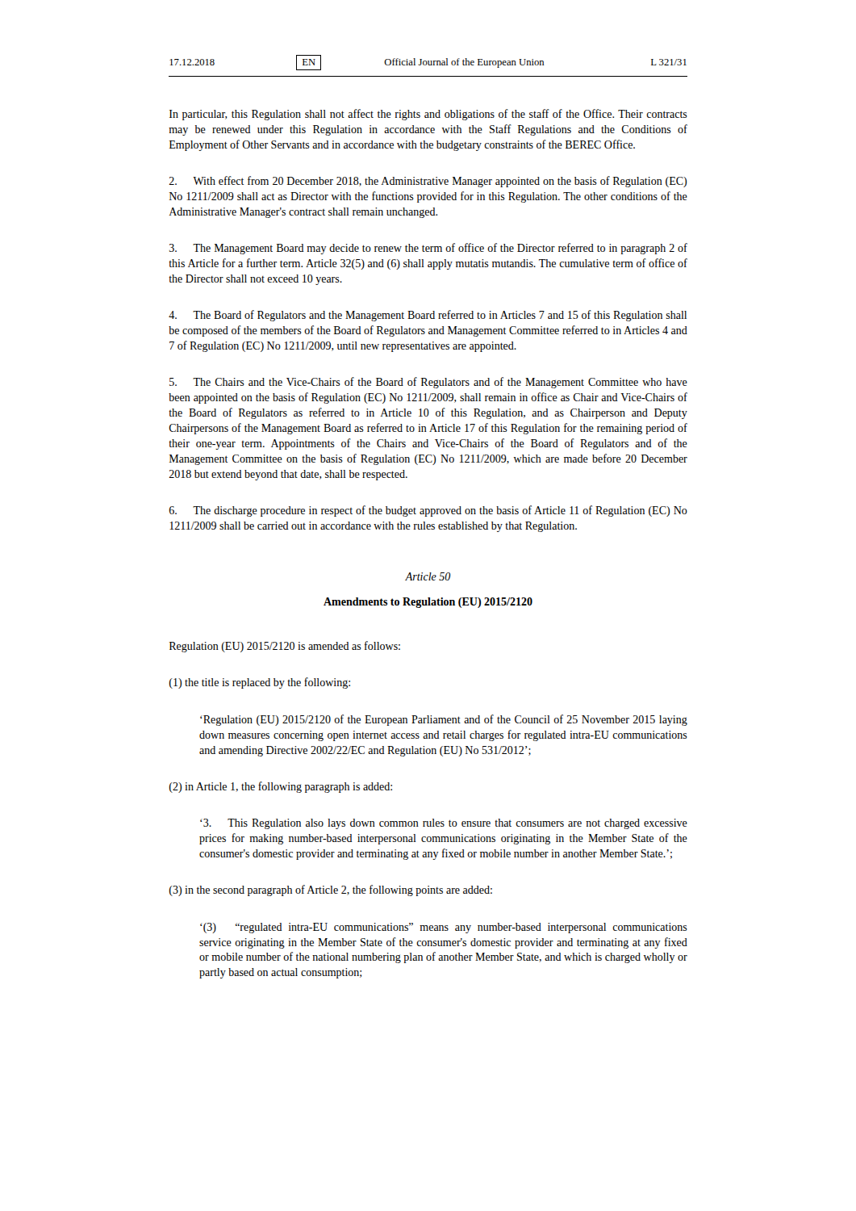17.12.2018
EN
Official Journal of the European Union
L 321/31
In particular, this Regulation shall not affect the rights and obligations of the staff of the Office. Their contracts may be renewed under this Regulation in accordance with the Staff Regulations and the Conditions of Employment of Other Servants and in accordance with the budgetary constraints of the BEREC Office.
2. With effect from 20 December 2018, the Administrative Manager appointed on the basis of Regulation (EC) No 1211/2009 shall act as Director with the functions provided for in this Regulation. The other conditions of the Administrative Manager's contract shall remain unchanged.
3. The Management Board may decide to renew the term of office of the Director referred to in paragraph 2 of this Article for a further term. Article 32(5) and (6) shall apply mutatis mutandis. The cumulative term of office of the Director shall not exceed 10 years.
4. The Board of Regulators and the Management Board referred to in Articles 7 and 15 of this Regulation shall be composed of the members of the Board of Regulators and Management Committee referred to in Articles 4 and 7 of Regulation (EC) No 1211/2009, until new representatives are appointed.
5. The Chairs and the Vice-Chairs of the Board of Regulators and of the Management Committee who have been appointed on the basis of Regulation (EC) No 1211/2009, shall remain in office as Chair and Vice-Chairs of the Board of Regulators as referred to in Article 10 of this Regulation, and as Chairperson and Deputy Chairpersons of the Management Board as referred to in Article 17 of this Regulation for the remaining period of their one-year term. Appointments of the Chairs and Vice-Chairs of the Board of Regulators and of the Management Committee on the basis of Regulation (EC) No 1211/2009, which are made before 20 December 2018 but extend beyond that date, shall be respected.
6. The discharge procedure in respect of the budget approved on the basis of Article 11 of Regulation (EC) No 1211/2009 shall be carried out in accordance with the rules established by that Regulation.
Article 50
Amendments to Regulation (EU) 2015/2120
Regulation (EU) 2015/2120 is amended as follows:
(1) the title is replaced by the following:
‘Regulation (EU) 2015/2120 of the European Parliament and of the Council of 25 November 2015 laying down measures concerning open internet access and retail charges for regulated intra-EU communications and amending Directive 2002/22/EC and Regulation (EU) No 531/2012’;
(2) in Article 1, the following paragraph is added:
‘3. This Regulation also lays down common rules to ensure that consumers are not charged excessive prices for making number-based interpersonal communications originating in the Member State of the consumer's domestic provider and terminating at any fixed or mobile number in another Member State.’;
(3) in the second paragraph of Article 2, the following points are added:
‘(3) “regulated intra-EU communications” means any number-based interpersonal communications service originating in the Member State of the consumer's domestic provider and terminating at any fixed or mobile number of the national numbering plan of another Member State, and which is charged wholly or partly based on actual consumption;